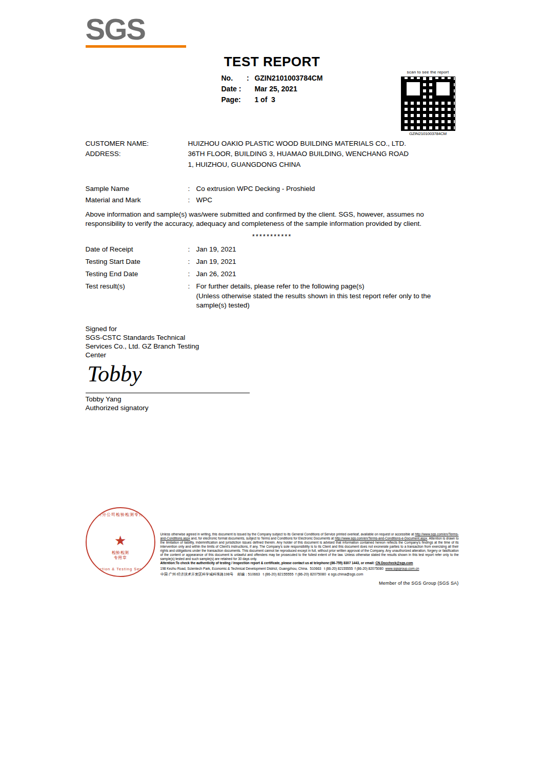SGS
TEST REPORT
| No. | : | GZIN2101003784CM |
| Date : | | Mar 25, 2021 |
| Page: | | 1 of 3 |
scan to see the report
GZIN2101003784CM
| CUSTOMER NAME: | HUIZHOU OAKIO PLASTIC WOOD BUILDING MATERIALS CO., LTD. |
| ADDRESS: | 36TH FLOOR, BUILDING 3, HUAMAO BUILDING, WENCHANG ROAD |
| | 1, HUIZHOU, GUANGDONG CHINA |
| Sample Name | : | Co extrusion WPC Decking - Proshield |
| Material and Mark | : | WPC |
Above information and sample(s) was/were submitted and confirmed by the client. SGS, however, assumes no responsibility to verify the accuracy, adequacy and completeness of the sample information provided by client.
***********
| Date of Receipt | : | Jan 19, 2021 |
| Testing Start Date | : | Jan 19, 2021 |
| Testing End Date | : | Jan 26, 2021 |
| Test result(s) | : | For further details, please refer to the following page(s) (Unless otherwise stated the results shown in this test report refer only to the sample(s) tested) |
Signed for
SGS-CSTC Standards Technical
Services Co., Ltd. GZ Branch Testing
Center
Tobby
Tobby Yang
Authorized signatory
广州分公司检验检测专用章
★
检验检测
专用章
Inspection & Testing Services
Unless otherwise agreed in writing, this document is issued by the Company subject to its General Conditions of Service printed overleaf, available on request or accessible at http://www.sgs.com/en/Terms-and-Conditions.aspx and, for electronic format documents, subject to Terms and Conditions for Electronic Documents at http://www.sgs.com/en/Terms-and-Conditions-e-Document.aspx. Attention is drawn to the limitation of liability, indemnification and jurisdiction issues defined therein. Any holder of this document is advised that information contained hereon reflects the Company's findings at the time of its intervention only and within the limits of Client's instructions, if any. The Company's sole responsibility is to its Client and this document does not exonerate parties to a transaction from exercising all their rights and obligations under the transaction documents. This document cannot be reproduced except in full, without prior written approval of the Company. Any unauthorized alteration, forgery or falsification of the content or appearance of this document is unlawful and offenders may be prosecuted to the fullest extent of the law. Unless otherwise stated the results shown in this test report refer only to the sample(s) tested and such sample(s) are retained for 30 days only.
Attention:To check the authenticity of testing / inspection report & certificate, please contact us at telephone:(86-755) 8307 1443, or email: CN.Doccheck@sgs.com
198 Kezhu Road, Scientech Park, Economic & Technical Development District, Guangzhou, China. 510663 t (86-20) 82155555 f (86-20) 82075080 www.sgsgroup.com.cn
中国·广州·经济技术开发区科学城科珠路198号 邮编：510663 t (86-20) 82155555 f (86-20) 82075080 e sgs.china@sgs.com
Member of the SGS Group (SGS SA)